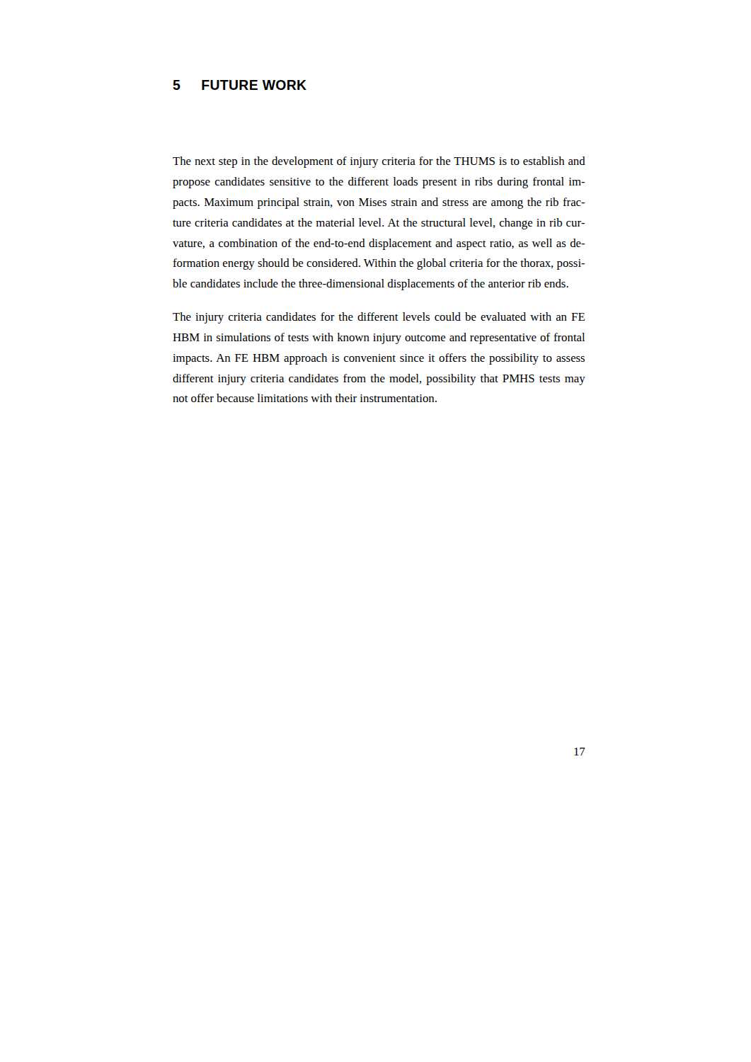5 FUTURE WORK
The next step in the development of injury criteria for the THUMS is to establish and propose candidates sensitive to the different loads present in ribs during frontal impacts. Maximum principal strain, von Mises strain and stress are among the rib fracture criteria candidates at the material level. At the structural level, change in rib curvature, a combination of the end-to-end displacement and aspect ratio, as well as deformation energy should be considered. Within the global criteria for the thorax, possible candidates include the three-dimensional displacements of the anterior rib ends.
The injury criteria candidates for the different levels could be evaluated with an FE HBM in simulations of tests with known injury outcome and representative of frontal impacts. An FE HBM approach is convenient since it offers the possibility to assess different injury criteria candidates from the model, possibility that PMHS tests may not offer because limitations with their instrumentation.
17